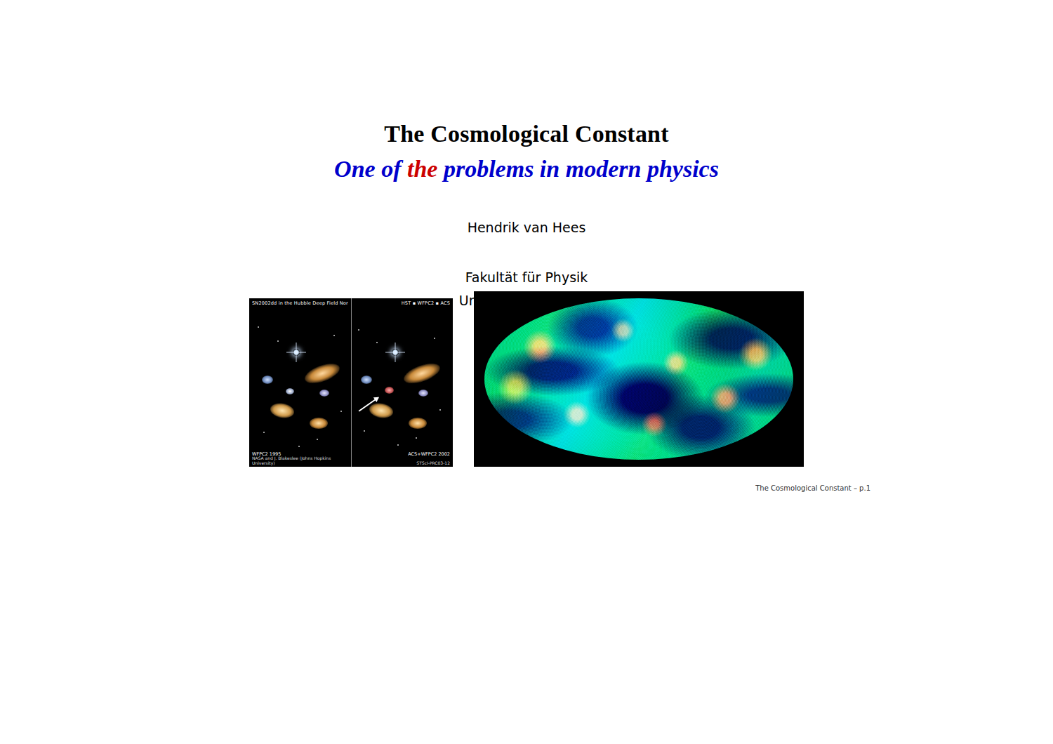The Cosmological Constant
One of the problems in modern physics
Hendrik van Hees
Fakultät für Physik
Universität Bielefeld
SN2002dd in the Hubble Deep Field North
WFPC2 1995
NASA and J. Blakeslee (Johns Hopkins University)
HST ▪ WFPC2 ▪ ACS
ACS+WFPC2 2002
STScI-PRC03-12
The Cosmological Constant – p.1